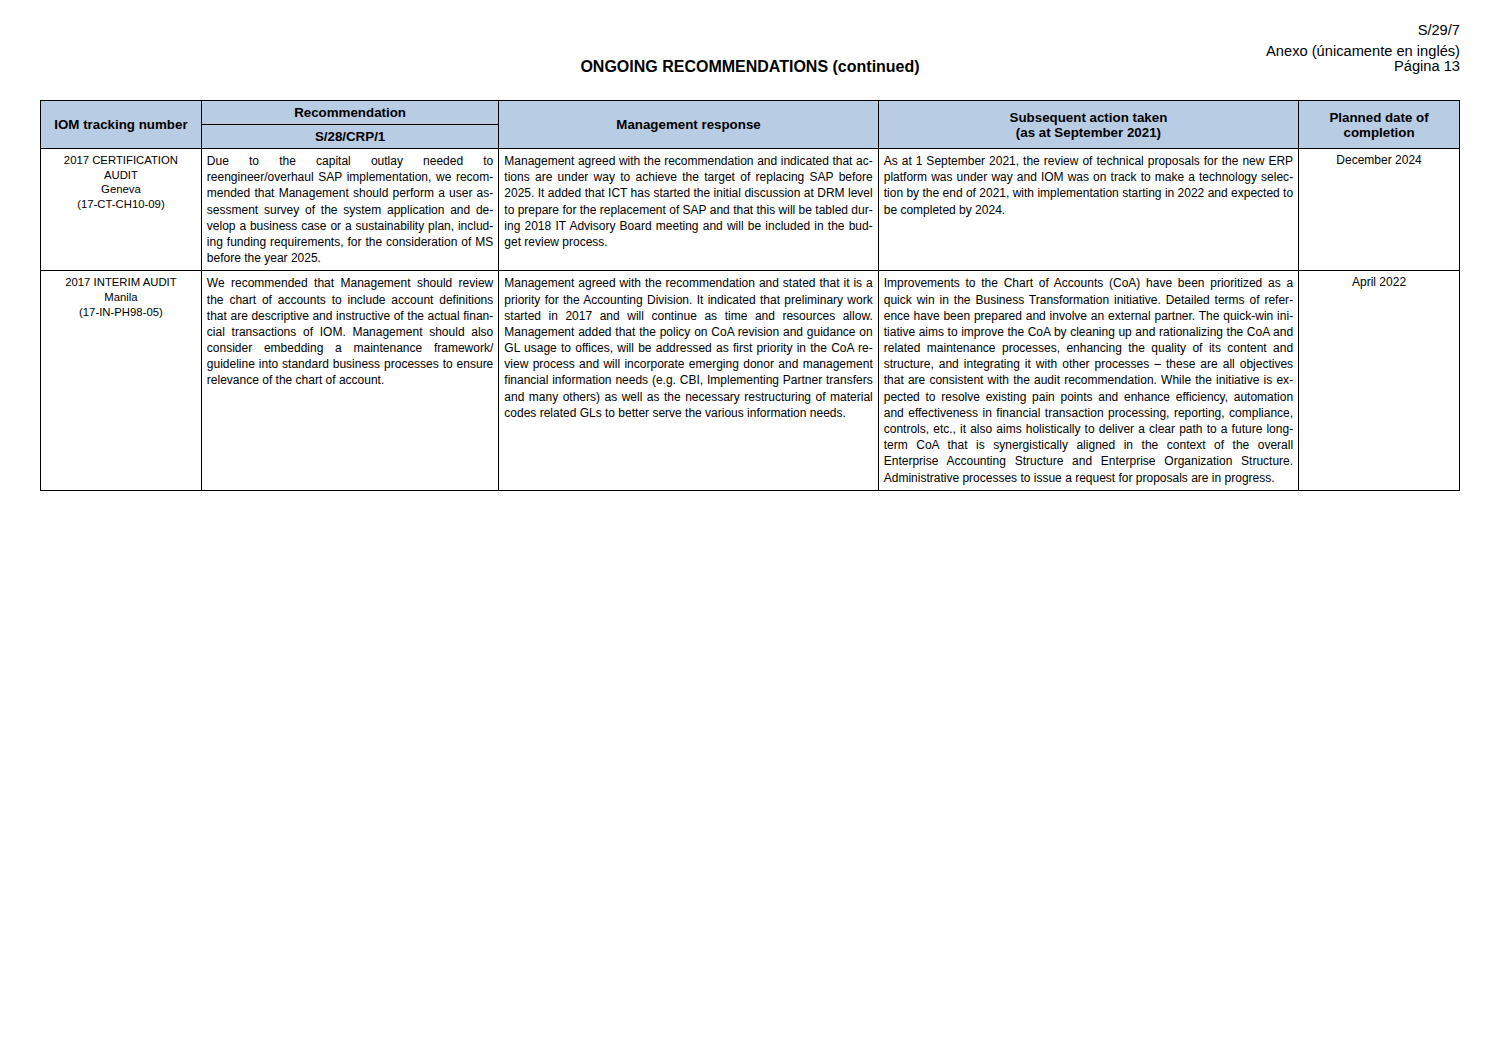S/29/7
Anexo (únicamente en inglés)
ONGOING RECOMMENDATIONS (continued)
Página 13
| IOM tracking number | Recommendation | Management response | Subsequent action taken (as at September 2021) | Planned date of completion |
| --- | --- | --- | --- | --- |
| S/28/CRP/1 |
| 2017 CERTIFICATION AUDIT Geneva (17-CT-CH10-09) | Due to the capital outlay needed to reengineer/overhaul SAP implementation, we recommended that Management should perform a user assessment survey of the system application and develop a business case or a sustainability plan, including funding requirements, for the consideration of MS before the year 2025. | Management agreed with the recommendation and indicated that actions are under way to achieve the target of replacing SAP before 2025. It added that ICT has started the initial discussion at DRM level to prepare for the replacement of SAP and that this will be tabled during 2018 IT Advisory Board meeting and will be included in the budget review process. | As at 1 September 2021, the review of technical proposals for the new ERP platform was under way and IOM was on track to make a technology selection by the end of 2021, with implementation starting in 2022 and expected to be completed by 2024. | December 2024 |
| 2017 INTERIM AUDIT Manila (17-IN-PH98-05) | We recommended that Management should review the chart of accounts to include account definitions that are descriptive and instructive of the actual financial transactions of IOM. Management should also consider embedding a maintenance framework/ guideline into standard business processes to ensure relevance of the chart of account. | Management agreed with the recommendation and stated that it is a priority for the Accounting Division. It indicated that preliminary work started in 2017 and will continue as time and resources allow. Management added that the policy on CoA revision and guidance on GL usage to offices, will be addressed as first priority in the CoA review process and will incorporate emerging donor and management financial information needs (e.g. CBI, Implementing Partner transfers and many others) as well as the necessary restructuring of material codes related GLs to better serve the various information needs. | Improvements to the Chart of Accounts (CoA) have been prioritized as a quick win in the Business Transformation initiative. Detailed terms of reference have been prepared and involve an external partner. The quick-win initiative aims to improve the CoA by cleaning up and rationalizing the CoA and related maintenance processes, enhancing the quality of its content and structure, and integrating it with other processes – these are all objectives that are consistent with the audit recommendation. While the initiative is expected to resolve existing pain points and enhance efficiency, automation and effectiveness in financial transaction processing, reporting, compliance, controls, etc., it also aims holistically to deliver a clear path to a future long-term CoA that is synergistically aligned in the context of the overall Enterprise Accounting Structure and Enterprise Organization Structure. Administrative processes to issue a request for proposals are in progress. | April 2022 |